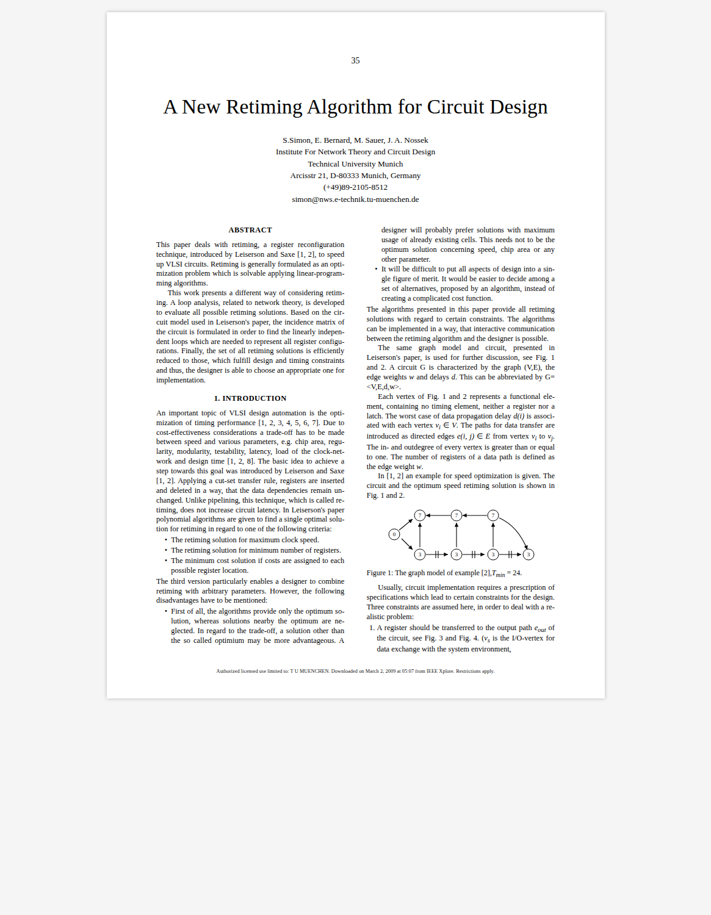35
A New Retiming Algorithm for Circuit Design
S.Simon, E. Bernard, M. Sauer, J. A. Nossek
Institute For Network Theory and Circuit Design
Technical University Munich
Arcisstr 21, D-80333 Munich, Germany
(+49)89-2105-8512
simon@nws.e-technik.tu-muenchen.de
ABSTRACT
This paper deals with retiming, a register reconfiguration technique, introduced by Leiserson and Saxe [1, 2], to speed up VLSI circuits. Retiming is generally formulated as an optimization problem which is solvable applying linear-programming algorithms.
This work presents a different way of considering retiming. A loop analysis, related to network theory, is developed to evaluate all possible retiming solutions. Based on the circuit model used in Leiserson's paper, the incidence matrix of the circuit is formulated in order to find the linearly independent loops which are needed to represent all register configurations. Finally, the set of all retiming solutions is efficiently reduced to those, which fulfill design and timing constraints and thus, the designer is able to choose an appropriate one for implementation.
1. INTRODUCTION
An important topic of VLSI design automation is the optimization of timing performance [1, 2, 3, 4, 5, 6, 7]. Due to cost-effectiveness considerations a trade-off has to be made between speed and various parameters, e.g. chip area, regularity, modularity, testability, latency, load of the clock-network and design time [1, 2, 8]. The basic idea to achieve a step towards this goal was introduced by Leiserson and Saxe [1, 2]. Applying a cut-set transfer rule, registers are inserted and deleted in a way, that the data dependencies remain unchanged. Unlike pipelining, this technique, which is called retiming, does not increase circuit latency. In Leiserson's paper polynomial algorithms are given to find a single optimal solution for retiming in regard to one of the following criteria:
The retiming solution for maximum clock speed.
The retiming solution for minimum number of registers.
The minimum cost solution if costs are assigned to each possible register location.
The third version particularly enables a designer to combine retiming with arbitrary parameters. However, the following disadvantages have to be mentioned:
First of all, the algorithms provide only the optimum solution, whereas solutions nearby the optimum are neglected. In regard to the trade-off, a solution other than the so called optimium may be more advantageous. A designer will probably prefer solutions with maximum usage of already existing cells. This needs not to be the optimum solution concerning speed, chip area or any other parameter.
It will be difficult to put all aspects of design into a single figure of merit. It would be easier to decide among a set of alternatives, proposed by an algorithm, instead of creating a complicated cost function.
The algorithms presented in this paper provide all retiming solutions with regard to certain constraints. The algorithms can be implemented in a way, that interactive communication between the retiming algorithm and the designer is possible.
The same graph model and circuit, presented in Leiserson's paper, is used for further discussion, see Fig. 1 and 2. A circuit G is characterized by the graph (V,E), the edge weights w and delays d. This can be abbreviated by G=<V,E,d,w>.
Each vertex of Fig. 1 and 2 represents a functional element, containing no timing element, neither a register nor a latch. The worst case of data propagation delay d(i) is associated with each vertex vi ∈ V. The paths for data transfer are introduced as directed edges e(i, j) ∈ E from vertex vi to vj. The in- and outdegree of every vertex is greater than or equal to one. The number of registers of a data path is defined as the edge weight w.
In [1, 2] an example for speed optimization is given. The circuit and the optimum speed retiming solution is shown in Fig. 1 and 2.
7 7 7 0 3 3 3 3
Figure 1: The graph model of example [2],Tmin = 24.
Usually, circuit implementation requires a prescription of specifications which lead to certain constraints for the design. Three constraints are assumed here, in order to deal with a realistic problem:
A register should be transferred to the output path eout of the circuit, see Fig. 3 and Fig. 4. (vs is the I/O-vertex for data exchange with the system environment,
Authorized licensed use limited to: T U MUENCHEN. Downloaded on March 2, 2009 at 05:07 from IEEE Xplore. Restrictions apply.